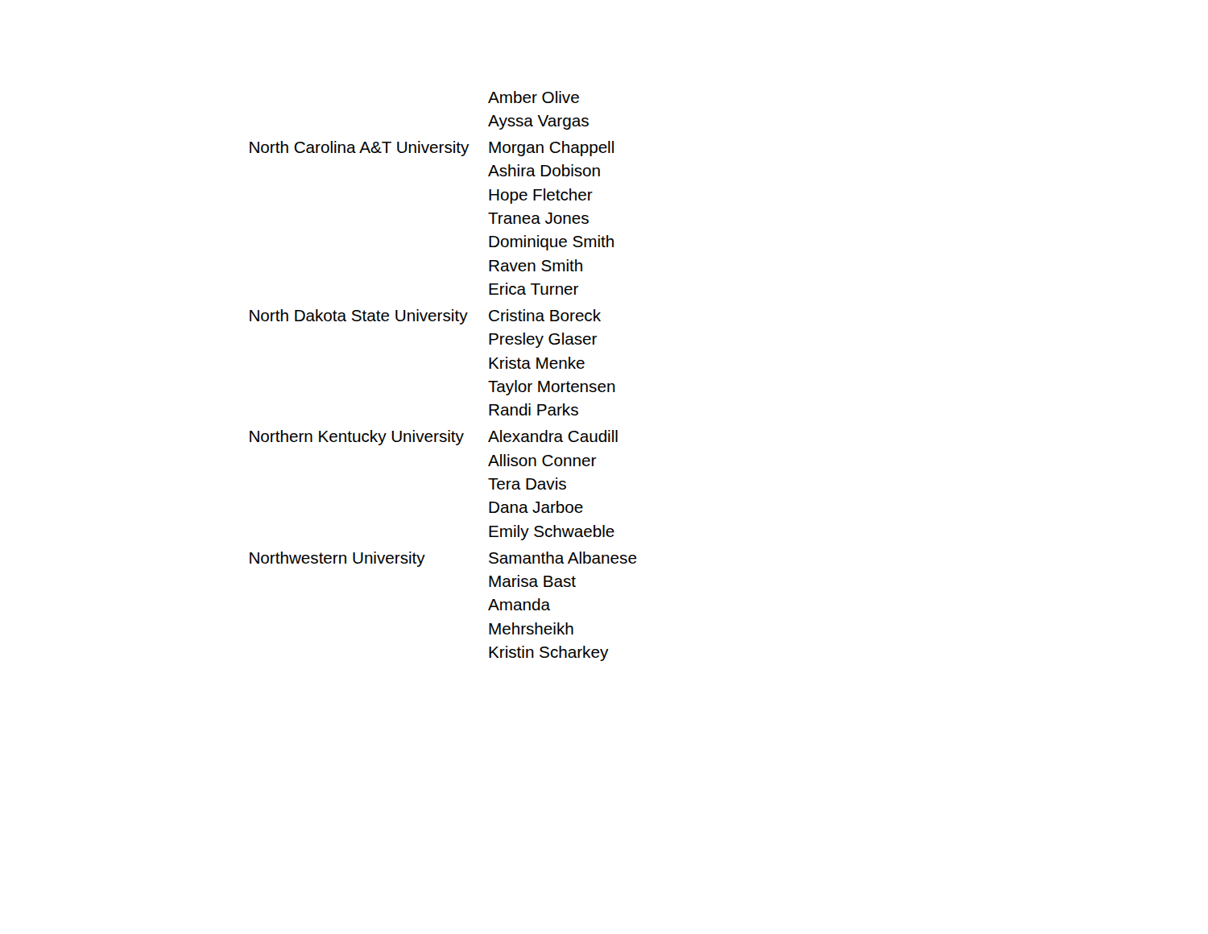| | Amber Olive Ayssa Vargas |
| North Carolina A&T University | Morgan Chappell Ashira Dobison Hope Fletcher Tranea Jones Dominique Smith Raven Smith Erica Turner |
| North Dakota State University | Cristina Boreck Presley Glaser Krista Menke Taylor Mortensen Randi Parks |
| Northern Kentucky University | Alexandra Caudill Allison Conner Tera Davis Dana Jarboe Emily Schwaeble |
| Northwestern University | Samantha Albanese Marisa Bast Amanda Mehrsheikh Kristin Scharkey |